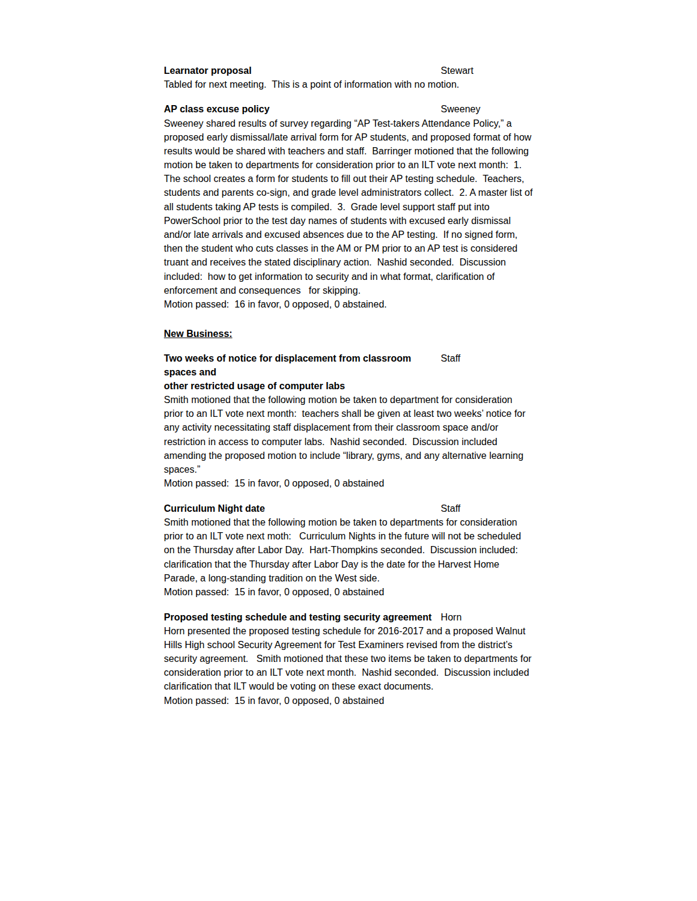Learnator proposal Stewart
Tabled for next meeting. This is a point of information with no motion.
AP class excuse policy Sweeney
Sweeney shared results of survey regarding “AP Test-takers Attendance Policy,” a proposed early dismissal/late arrival form for AP students, and proposed format of how results would be shared with teachers and staff. Barringer motioned that the following motion be taken to departments for consideration prior to an ILT vote next month: 1. The school creates a form for students to fill out their AP testing schedule. Teachers, students and parents co-sign, and grade level administrators collect. 2. A master list of all students taking AP tests is compiled. 3. Grade level support staff put into PowerSchool prior to the test day names of students with excused early dismissal and/or late arrivals and excused absences due to the AP testing. If no signed form, then the student who cuts classes in the AM or PM prior to an AP test is considered truant and receives the stated disciplinary action. Nashid seconded. Discussion included: how to get information to security and in what format, clarification of enforcement and consequences for skipping.
Motion passed: 16 in favor, 0 opposed, 0 abstained.
New Business:
Two weeks of notice for displacement from classroom spaces and
other restricted usage of computer labs Staff
Smith motioned that the following motion be taken to department for consideration prior to an ILT vote next month: teachers shall be given at least two weeks’ notice for any activity necessitating staff displacement from their classroom space and/or restriction in access to computer labs. Nashid seconded. Discussion included amending the proposed motion to include “library, gyms, and any alternative learning spaces.”
Motion passed: 15 in favor, 0 opposed, 0 abstained
Curriculum Night date Staff
Smith motioned that the following motion be taken to departments for consideration prior to an ILT vote next moth: Curriculum Nights in the future will not be scheduled on the Thursday after Labor Day. Hart-Thompkins seconded. Discussion included: clarification that the Thursday after Labor Day is the date for the Harvest Home Parade, a long-standing tradition on the West side.
Motion passed: 15 in favor, 0 opposed, 0 abstained
Proposed testing schedule and testing security agreement Horn
Horn presented the proposed testing schedule for 2016-2017 and a proposed Walnut Hills High school Security Agreement for Test Examiners revised from the district’s security agreement. Smith motioned that these two items be taken to departments for consideration prior to an ILT vote next month. Nashid seconded. Discussion included clarification that ILT would be voting on these exact documents.
Motion passed: 15 in favor, 0 opposed, 0 abstained